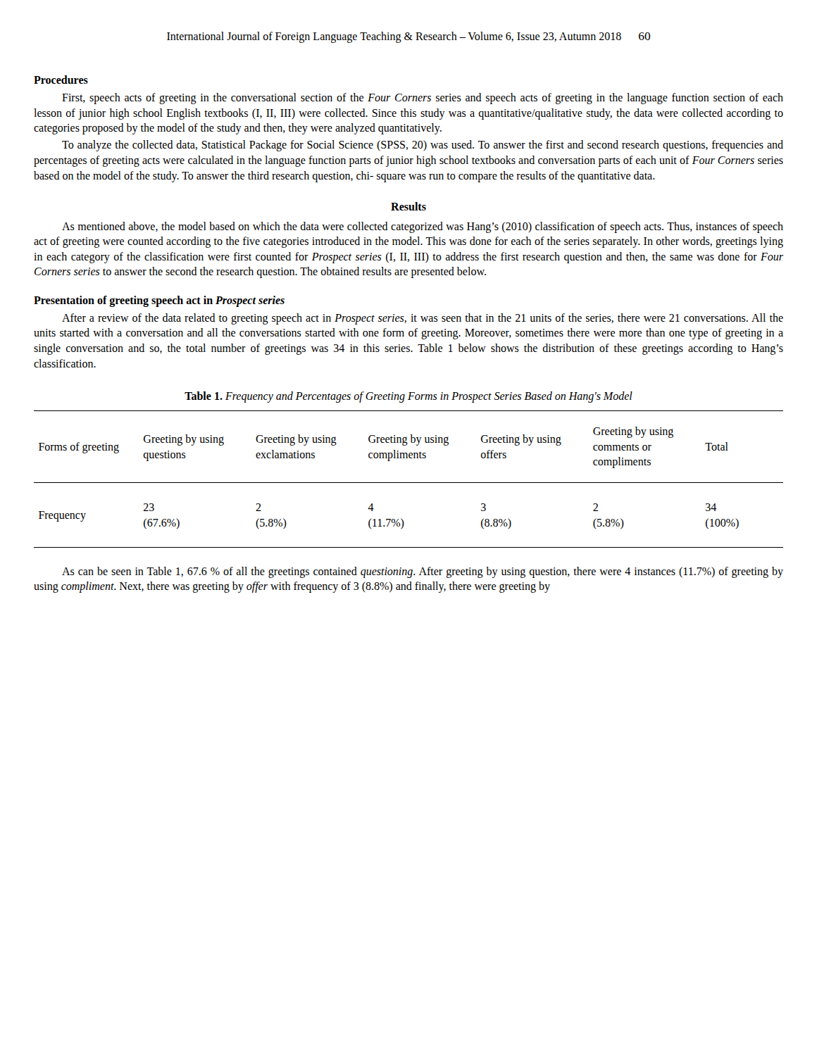International Journal of Foreign Language Teaching & Research – Volume 6, Issue 23, Autumn 2018 60
Procedures
First, speech acts of greeting in the conversational section of the Four Corners series and speech acts of greeting in the language function section of each lesson of junior high school English textbooks (I, II, III) were collected. Since this study was a quantitative/qualitative study, the data were collected according to categories proposed by the model of the study and then, they were analyzed quantitatively.
To analyze the collected data, Statistical Package for Social Science (SPSS, 20) was used. To answer the first and second research questions, frequencies and percentages of greeting acts were calculated in the language function parts of junior high school textbooks and conversation parts of each unit of Four Corners series based on the model of the study. To answer the third research question, chi- square was run to compare the results of the quantitative data.
Results
As mentioned above, the model based on which the data were collected categorized was Hang’s (2010) classification of speech acts. Thus, instances of speech act of greeting were counted according to the five categories introduced in the model. This was done for each of the series separately. In other words, greetings lying in each category of the classification were first counted for Prospect series (I, II, III) to address the first research question and then, the same was done for Four Corners series to answer the second the research question. The obtained results are presented below.
Presentation of greeting speech act in Prospect series
After a review of the data related to greeting speech act in Prospect series, it was seen that in the 21 units of the series, there were 21 conversations. All the units started with a conversation and all the conversations started with one form of greeting. Moreover, sometimes there were more than one type of greeting in a single conversation and so, the total number of greetings was 34 in this series. Table 1 below shows the distribution of these greetings according to Hang’s classification.
Table 1. Frequency and Percentages of Greeting Forms in Prospect Series Based on Hang's Model
| Forms of greeting | Greeting by using questions | Greeting by using exclamations | Greeting by using compliments | Greeting by using offers | Greeting by using comments or compliments | Total |
| --- | --- | --- | --- | --- | --- | --- |
| Frequency | 23 (67.6%) | 2 (5.8%) | 4 (11.7%) | 3 (8.8%) | 2 (5.8%) | 34 (100%) |
As can be seen in Table 1, 67.6 % of all the greetings contained questioning. After greeting by using question, there were 4 instances (11.7%) of greeting by using compliment. Next, there was greeting by offer with frequency of 3 (8.8%) and finally, there were greeting by